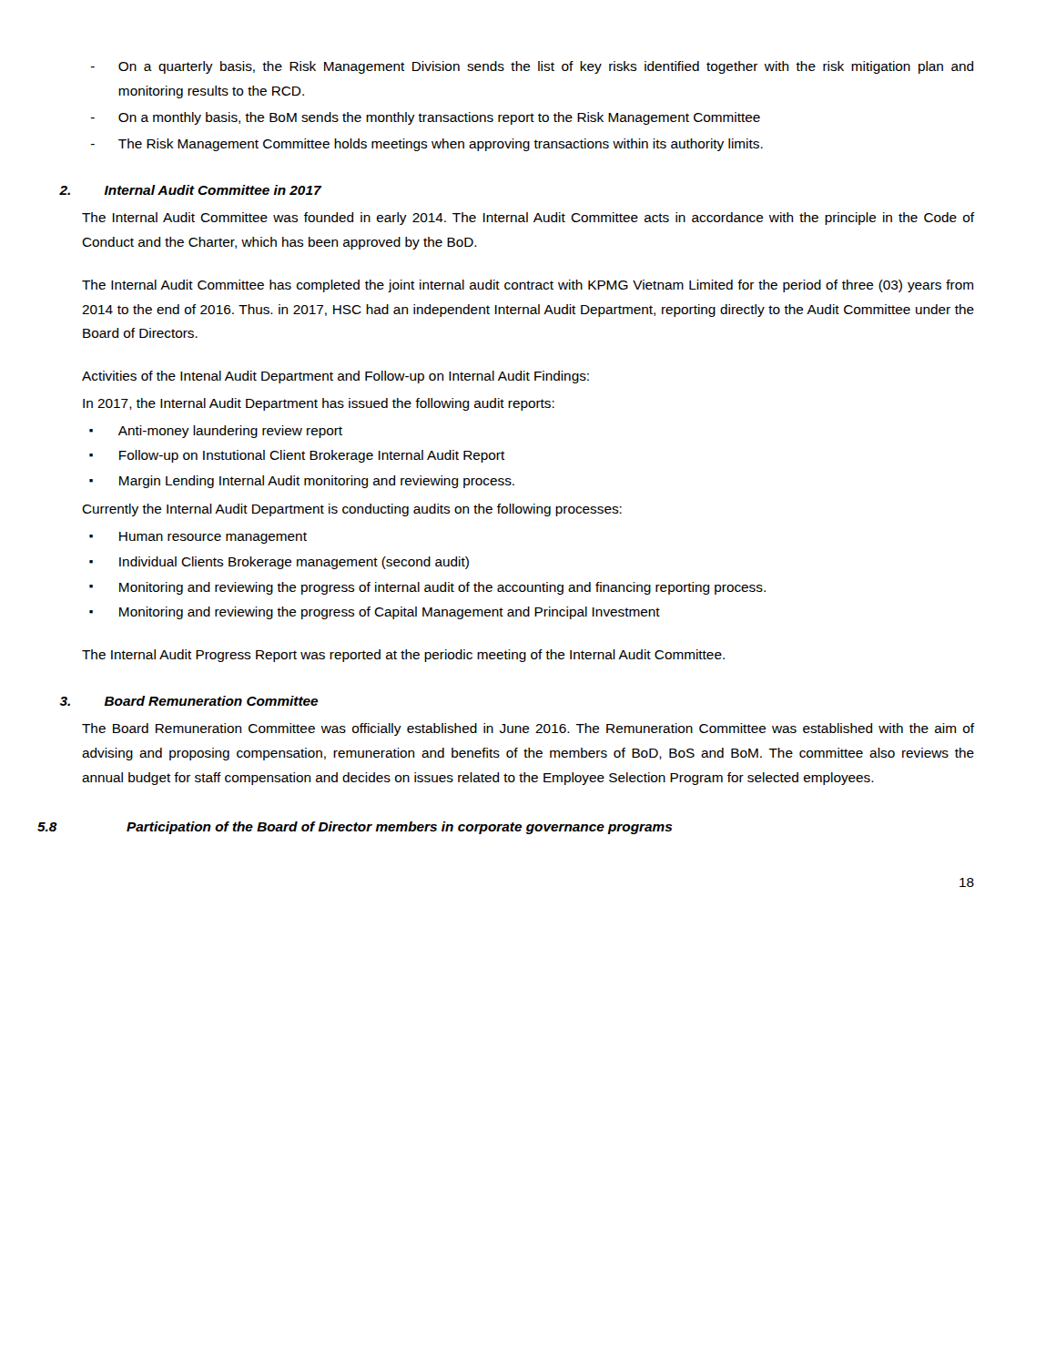On a quarterly basis, the Risk Management Division sends the list of key risks identified together with the risk mitigation plan and monitoring results to the RCD.
On a monthly basis, the BoM sends the monthly transactions report to the Risk Management Committee
The Risk Management Committee holds meetings when approving transactions within its authority limits.
2. Internal Audit Committee in 2017
The Internal Audit Committee was founded in early 2014. The Internal Audit Committee acts in accordance with the principle in the Code of Conduct and the Charter, which has been approved by the BoD.
The Internal Audit Committee has completed the joint internal audit contract with KPMG Vietnam Limited for the period of three (03) years from 2014 to the end of 2016. Thus. in 2017, HSC had an independent Internal Audit Department, reporting directly to the Audit Committee under the Board of Directors.
Activities of the Intenal Audit Department and Follow-up on Internal Audit Findings:
In 2017, the Internal Audit Department has issued the following audit reports:
Anti-money laundering review report
Follow-up on Instutional Client Brokerage Internal Audit Report
Margin Lending Internal Audit monitoring and reviewing process.
Currently the Internal Audit Department is conducting audits on the following processes:
Human resource management
Individual Clients Brokerage management (second audit)
Monitoring and reviewing the progress of internal audit of the accounting and financing reporting process.
Monitoring and reviewing the progress of Capital Management and Principal Investment
The Internal Audit Progress Report was reported at the periodic meeting of the Internal Audit Committee.
3. Board Remuneration Committee
The Board Remuneration Committee was officially established in June 2016. The Remuneration Committee was established with the aim of advising and proposing compensation, remuneration and benefits of the members of BoD, BoS and BoM. The committee also reviews the annual budget for staff compensation and decides on issues related to the Employee Selection Program for selected employees.
5.8 Participation of the Board of Director members in corporate governance programs
18